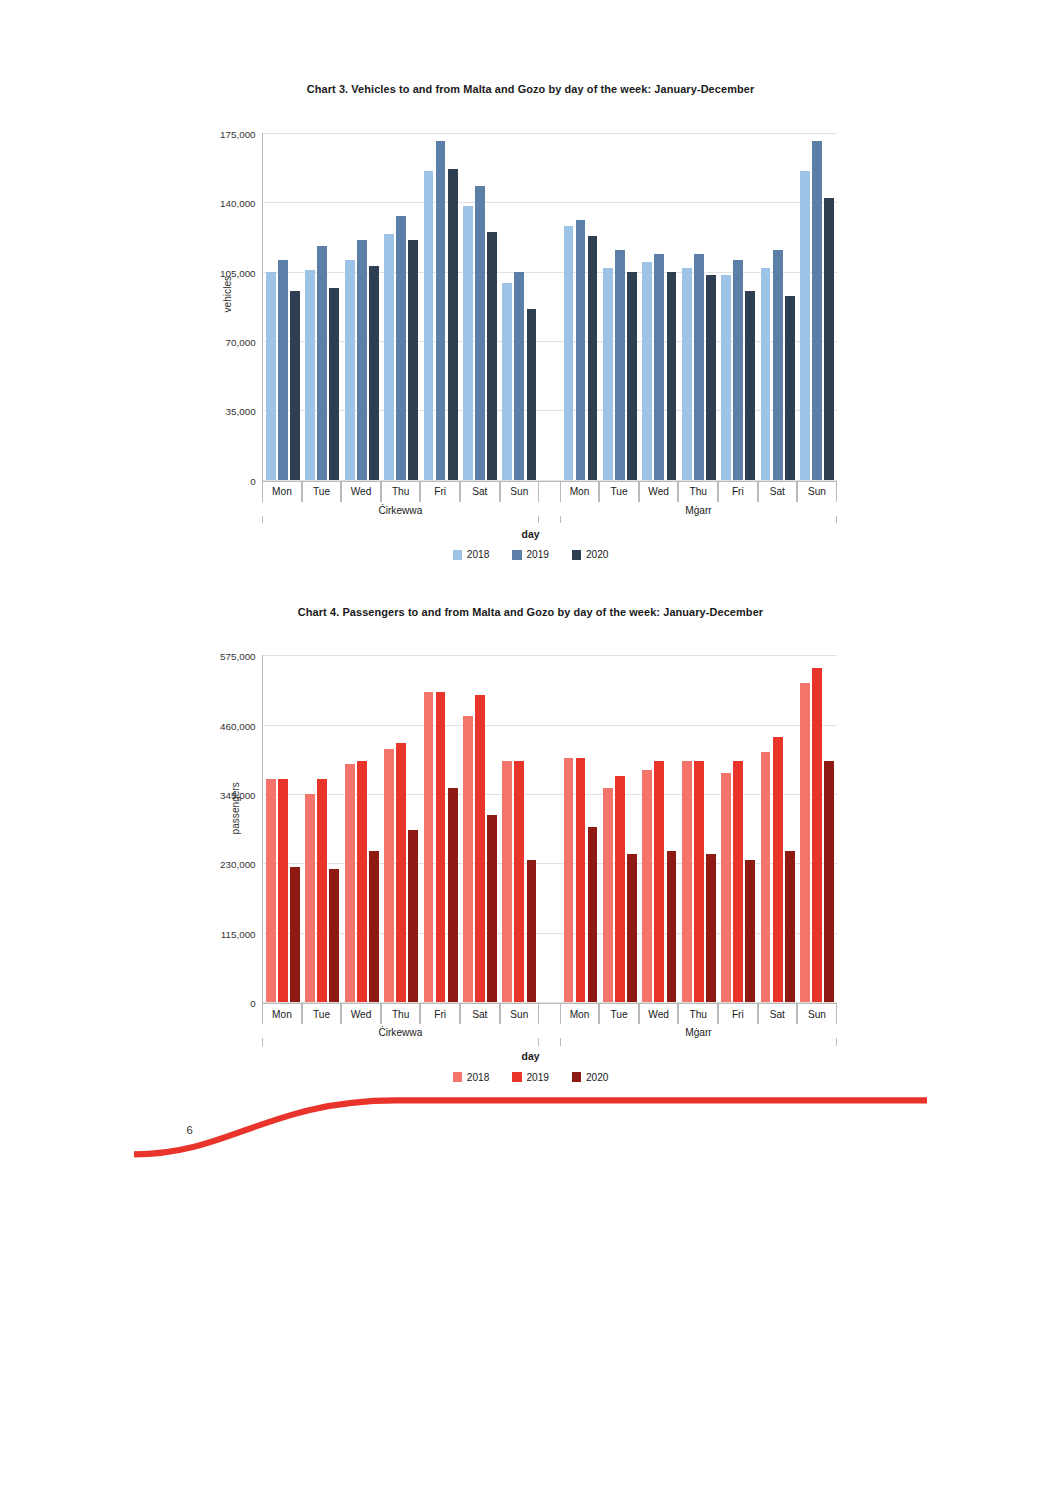Chart 3. Vehicles to and from Malta and Gozo by day of the week: January-December
vehicles
175,000
140,000
105,000
70,000
35,000
0
Mon
Tue
Wed
Thu
Fri
Sat
Sun
Mon
Tue
Wed
Thu
Fri
Sat
Sun
Ċirkewwa
Mġarr
day
2018
2019
2020
Chart 4. Passengers to and from Malta and Gozo by day of the week: January-December
passengers
575,000
460,000
345,000
230,000
115,000
0
Mon
Tue
Wed
Thu
Fri
Sat
Sun
Mon
Tue
Wed
Thu
Fri
Sat
Sun
Ċirkewwa
Mġarr
day
2018
2019
2020
6